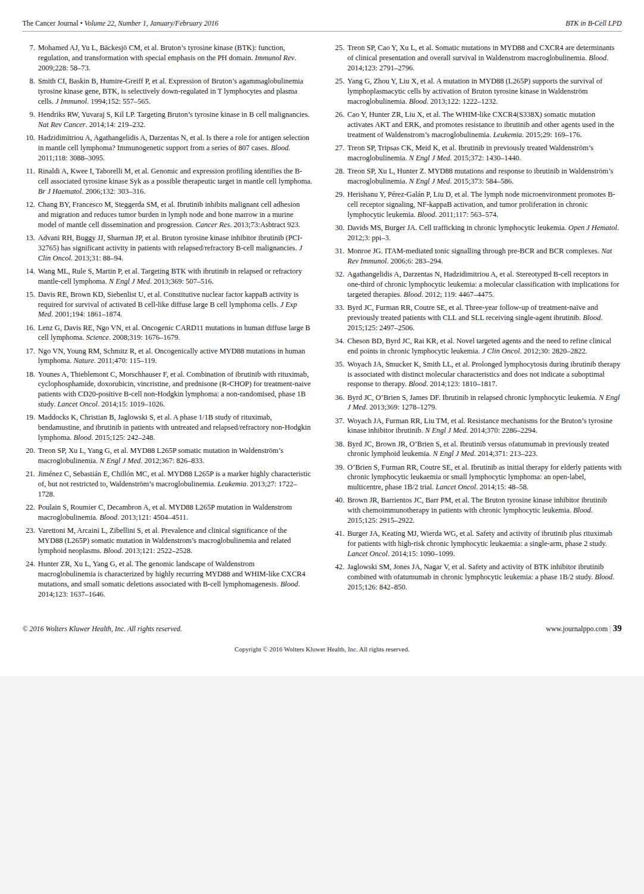The Cancer Journal • Volume 22, Number 1, January/February 2016
BTK in B-Cell LPD
Mohamed AJ, Yu L, Bäckesjö CM, et al. Bruton’s tyrosine kinase (BTK): function, regulation, and transformation with special emphasis on the PH domain. Immunol Rev. 2009;228: 58–73.
Smith CI, Baskin B, Humire-Greiff P, et al. Expression of Bruton’s agammaglobulinemia tyrosine kinase gene, BTK, is selectively down-regulated in T lymphocytes and plasma cells. J Immunol. 1994;152: 557–565.
Hendriks RW, Yuvaraj S, Kil LP. Targeting Bruton’s tyrosine kinase in B cell malignancies. Nat Rev Cancer. 2014;14: 219–232.
Hadzidimitriou A, Agathangelidis A, Darzentas N, et al. Is there a role for antigen selection in mantle cell lymphoma? Immunogenetic support from a series of 807 cases. Blood. 2011;118: 3088–3095.
Rinaldi A, Kwee I, Taborelli M, et al. Genomic and expression profiling identifies the B-cell associated tyrosine kinase Syk as a possible therapeutic target in mantle cell lymphoma. Br J Haematol. 2006;132: 303–316.
Chang BY, Francesco M, Steggerda SM, et al. Ibrutinib inhibits malignant cell adhesion and migration and reduces tumor burden in lymph node and bone marrow in a murine model of mantle cell dissemination and progression. Cancer Res. 2013;73:Asbtract 923.
Advani RH, Buggy JJ, Sharman JP, et al. Bruton tyrosine kinase inhibitor ibrutinib (PCI-32765) has significant activity in patients with relapsed/refractory B-cell malignancies. J Clin Oncol. 2013;31: 88–94.
Wang ML, Rule S, Martin P, et al. Targeting BTK with ibrutinib in relapsed or refractory mantle-cell lymphoma. N Engl J Med. 2013;369: 507–516.
Davis RE, Brown KD, Siebenlist U, et al. Constitutive nuclear factor kappaB activity is required for survival of activated B cell-like diffuse large B cell lymphoma cells. J Exp Med. 2001;194: 1861–1874.
Lenz G, Davis RE, Ngo VN, et al. Oncogenic CARD11 mutations in human diffuse large B cell lymphoma. Science. 2008;319: 1676–1679.
Ngo VN, Young RM, Schmitz R, et al. Oncogenically active MYD88 mutations in human lymphoma. Nature. 2011;470: 115–119.
Younes A, Thieblemont C, Morschhauser F, et al. Combination of ibrutinib with rituximab, cyclophosphamide, doxorubicin, vincristine, and prednisone (R-CHOP) for treatment-naive patients with CD20-positive B-cell non-Hodgkin lymphoma: a non-randomised, phase 1B study. Lancet Oncol. 2014;15: 1019–1026.
Maddocks K, Christian B, Jaglowski S, et al. A phase 1/1B study of rituximab, bendamustine, and ibrutinib in patients with untreated and relapsed/refractory non-Hodgkin lymphoma. Blood. 2015;125: 242–248.
Treon SP, Xu L, Yang G, et al. MYD88 L265P somatic mutation in Waldenström’s macroglobulinemia. N Engl J Med. 2012;367: 826–833.
Jiménez C, Sebastián E, Chillón MC, et al. MYD88 L265P is a marker highly characteristic of, but not restricted to, Waldenström’s macroglobulinemia. Leukemia. 2013;27: 1722–1728.
Poulain S, Roumier C, Decambron A, et al. MYD88 L265P mutation in Waldenstrom macroglobulinemia. Blood. 2013;121: 4504–4511.
Varettoni M, Arcaini L, Zibellini S, et al. Prevalence and clinical significance of the MYD88 (L265P) somatic mutation in Waldenstrom’s macroglobulinemia and related lymphoid neoplasms. Blood. 2013;121: 2522–2528.
Hunter ZR, Xu L, Yang G, et al. The genomic landscape of Waldenstrom macroglobulinemia is characterized by highly recurring MYD88 and WHIM-like CXCR4 mutations, and small somatic deletions associated with B-cell lymphomagenesis. Blood. 2014;123: 1637–1646.
Treon SP, Cao Y, Xu L, et al. Somatic mutations in MYD88 and CXCR4 are determinants of clinical presentation and overall survival in Waldenstrom macroglobulinemia. Blood. 2014;123: 2791–2796.
Yang G, Zhou Y, Liu X, et al. A mutation in MYD88 (L265P) supports the survival of lymphoplasmacytic cells by activation of Bruton tyrosine kinase in Waldenström macroglobulinemia. Blood. 2013;122: 1222–1232.
Cao Y, Hunter ZR, Liu X, et al. The WHIM-like CXCR4(S338X) somatic mutation activates AKT and ERK, and promotes resistance to ibrutinib and other agents used in the treatment of Waldenstrom’s macroglobulinemia. Leukemia. 2015;29: 169–176.
Treon SP, Tripsas CK, Meid K, et al. Ibrutinib in previously treated Waldenström’s macroglobulinemia. N Engl J Med. 2015;372: 1430–1440.
Treon SP, Xu L, Hunter Z. MYD88 mutations and response to ibrutinib in Waldenström’s macroglobulinemia. N Engl J Med. 2015;373: 584–586.
Herishanu Y, Pérez-Galán P, Liu D, et al. The lymph node microenvironment promotes B-cell receptor signaling, NF-kappaB activation, and tumor proliferation in chronic lymphocytic leukemia. Blood. 2011;117: 563–574.
Davids MS, Burger JA. Cell trafficking in chronic lymphocytic leukemia. Open J Hematol. 2012;3: ppi–3.
Monroe JG. ITAM-mediated tonic signalling through pre-BCR and BCR complexes. Nat Rev Immunol. 2006;6: 283–294.
Agathangelidis A, Darzentas N, Hadzidimitriou A, et al. Stereotyped B-cell receptors in one-third of chronic lymphocytic leukemia: a molecular classification with implications for targeted therapies. Blood. 2012; 119: 4467–4475.
Byrd JC, Furman RR, Coutre SE, et al. Three-year follow-up of treatment-naïve and previously treated patients with CLL and SLL receiving single-agent ibrutinib. Blood. 2015;125: 2497–2506.
Cheson BD, Byrd JC, Rai KR, et al. Novel targeted agents and the need to refine clinical end points in chronic lymphocytic leukemia. J Clin Oncol. 2012;30: 2820–2822.
Woyach JA, Smucker K, Smith LL, et al. Prolonged lymphocytosis during ibrutinib therapy is associated with distinct molecular characteristics and does not indicate a suboptimal response to therapy. Blood. 2014;123: 1810–1817.
Byrd JC, O’Brien S, James DF. Ibrutinib in relapsed chronic lymphocytic leukemia. N Engl J Med. 2013;369: 1278–1279.
Woyach JA, Furman RR, Liu TM, et al. Resistance mechanisms for the Bruton’s tyrosine kinase inhibitor ibrutinib. N Engl J Med. 2014;370: 2286–2294.
Byrd JC, Brown JR, O’Brien S, et al. Ibrutinib versus ofatumumab in previously treated chronic lymphoid leukemia. N Engl J Med. 2014;371: 213–223.
O’Brien S, Furman RR, Coutre SE, et al. Ibrutinib as initial therapy for elderly patients with chronic lymphocytic leukaemia or small lymphocytic lymphoma: an open-label, multicentre, phase 1B/2 trial. Lancet Oncol. 2014;15: 48–58.
Brown JR, Barrientos JC, Barr PM, et al. The Bruton tyrosine kinase inhibitor ibrutinib with chemoimmunotherapy in patients with chronic lymphocytic leukemia. Blood. 2015;125: 2915–2922.
Burger JA, Keating MJ, Wierda WG, et al. Safety and activity of ibrutinib plus rituximab for patients with high-risk chronic lymphocytic leukaemia: a single-arm, phase 2 study. Lancet Oncol. 2014;15: 1090–1099.
Jaglowski SM, Jones JA, Nagar V, et al. Safety and activity of BTK inhibitor ibrutinib combined with ofatumumab in chronic lymphocytic leukemia: a phase 1B/2 study. Blood. 2015;126: 842–850.
© 2016 Wolters Kluwer Health, Inc. All rights reserved.
www.journalppo.com | 39
Copyright © 2016 Wolters Kluwer Health, Inc. All rights reserved.